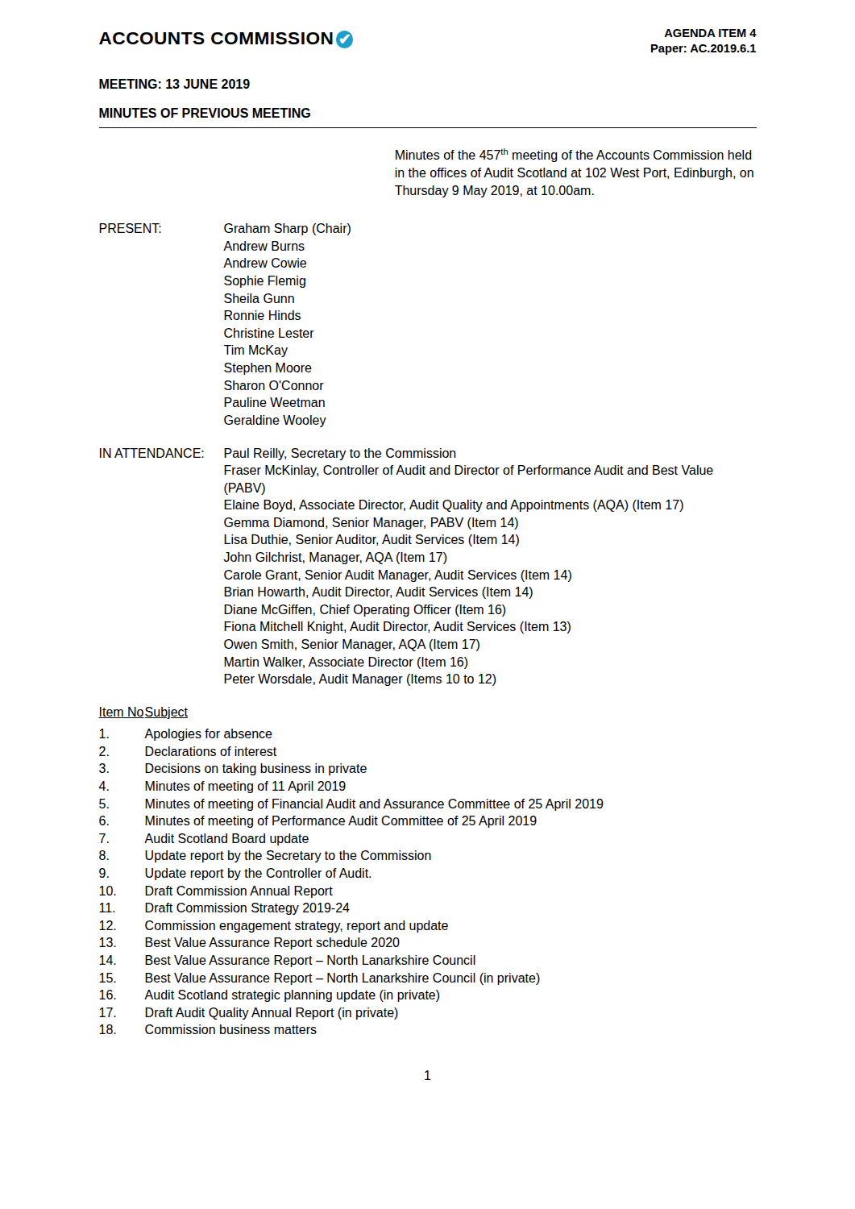ACCOUNTS COMMISSION✔
AGENDA ITEM 4
Paper: AC.2019.6.1
MEETING: 13 JUNE 2019
MINUTES OF PREVIOUS MEETING
Minutes of the 457th meeting of the Accounts Commission held in the offices of Audit Scotland at 102 West Port, Edinburgh, on Thursday 9 May 2019, at 10.00am.
| PRESENT: | Graham Sharp (Chair) Andrew Burns Andrew Cowie Sophie Flemig Sheila Gunn Ronnie Hinds Christine Lester Tim McKay Stephen Moore Sharon O'Connor Pauline Weetman Geraldine Wooley |
| IN ATTENDANCE: | Paul Reilly, Secretary to the Commission Fraser McKinlay, Controller of Audit and Director of Performance Audit and Best Value (PABV) Elaine Boyd, Associate Director, Audit Quality and Appointments (AQA) (Item 17) Gemma Diamond, Senior Manager, PABV (Item 14) Lisa Duthie, Senior Auditor, Audit Services (Item 14) John Gilchrist, Manager, AQA (Item 17) Carole Grant, Senior Audit Manager, Audit Services (Item 14) Brian Howarth, Audit Director, Audit Services (Item 14) Diane McGiffen, Chief Operating Officer (Item 16) Fiona Mitchell Knight, Audit Director, Audit Services (Item 13) Owen Smith, Senior Manager, AQA (Item 17) Martin Walker, Associate Director (Item 16) Peter Worsdale, Audit Manager (Items 10 to 12) |
Item No
Subject
1. Apologies for absence
2. Declarations of interest
3. Decisions on taking business in private
4. Minutes of meeting of 11 April 2019
5. Minutes of meeting of Financial Audit and Assurance Committee of 25 April 2019
6. Minutes of meeting of Performance Audit Committee of 25 April 2019
7. Audit Scotland Board update
8. Update report by the Secretary to the Commission
9. Update report by the Controller of Audit.
10. Draft Commission Annual Report
11. Draft Commission Strategy 2019-24
12. Commission engagement strategy, report and update
13. Best Value Assurance Report schedule 2020
14. Best Value Assurance Report – North Lanarkshire Council
15. Best Value Assurance Report – North Lanarkshire Council (in private)
16. Audit Scotland strategic planning update (in private)
17. Draft Audit Quality Annual Report (in private)
18. Commission business matters
1